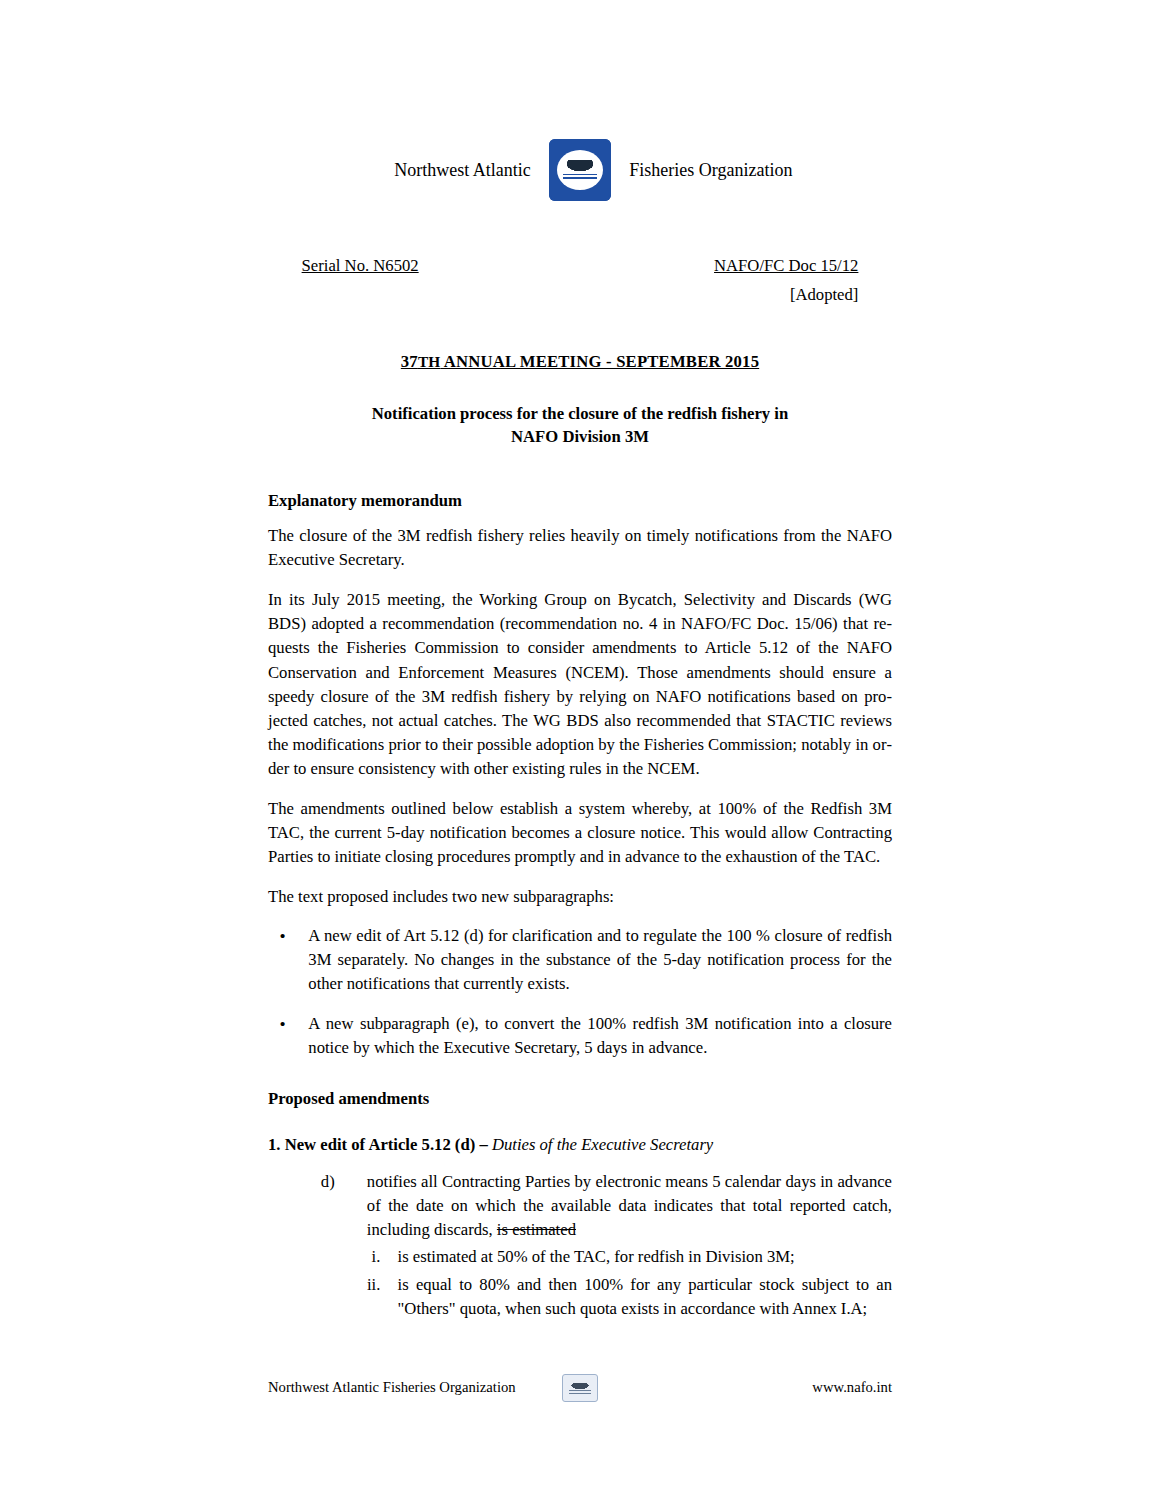Northwest Atlantic
Fisheries Organization
Serial No. N6502
NAFO/FC Doc 15/12
[Adopted]
37TH ANNUAL MEETING - SEPTEMBER 2015
Notification process for the closure of the redfish fishery in
NAFO Division 3M
Explanatory memorandum
The closure of the 3M redfish fishery relies heavily on timely notifications from the NAFO Executive Secretary.
In its July 2015 meeting, the Working Group on Bycatch, Selectivity and Discards (WG BDS) adopted a recommendation (recommendation no. 4 in NAFO/FC Doc. 15/06) that requests the Fisheries Commission to consider amendments to Article 5.12 of the NAFO Conservation and Enforcement Measures (NCEM). Those amendments should ensure a speedy closure of the 3M redfish fishery by relying on NAFO notifications based on projected catches, not actual catches. The WG BDS also recommended that STACTIC reviews the modifications prior to their possible adoption by the Fisheries Commission; notably in order to ensure consistency with other existing rules in the NCEM.
The amendments outlined below establish a system whereby, at 100% of the Redfish 3M TAC, the current 5-day notification becomes a closure notice. This would allow Contracting Parties to initiate closing procedures promptly and in advance to the exhaustion of the TAC.
The text proposed includes two new subparagraphs:
A new edit of Art 5.12 (d) for clarification and to regulate the 100 % closure of redfish 3M separately. No changes in the substance of the 5-day notification process for the other notifications that currently exists.
A new subparagraph (e), to convert the 100% redfish 3M notification into a closure notice by which the Executive Secretary, 5 days in advance.
Proposed amendments
1. New edit of Article 5.12 (d) – Duties of the Executive Secretary
d)
notifies all Contracting Parties by electronic means 5 calendar days in advance of the date on which the available data indicates that total reported catch, including discards, is estimated
i.
is estimated at 50% of the TAC, for redfish in Division 3M;
ii.
is equal to 80% and then 100% for any particular stock subject to an "Others" quota, when such quota exists in accordance with Annex I.A;
Northwest Atlantic Fisheries Organization
www.nafo.int